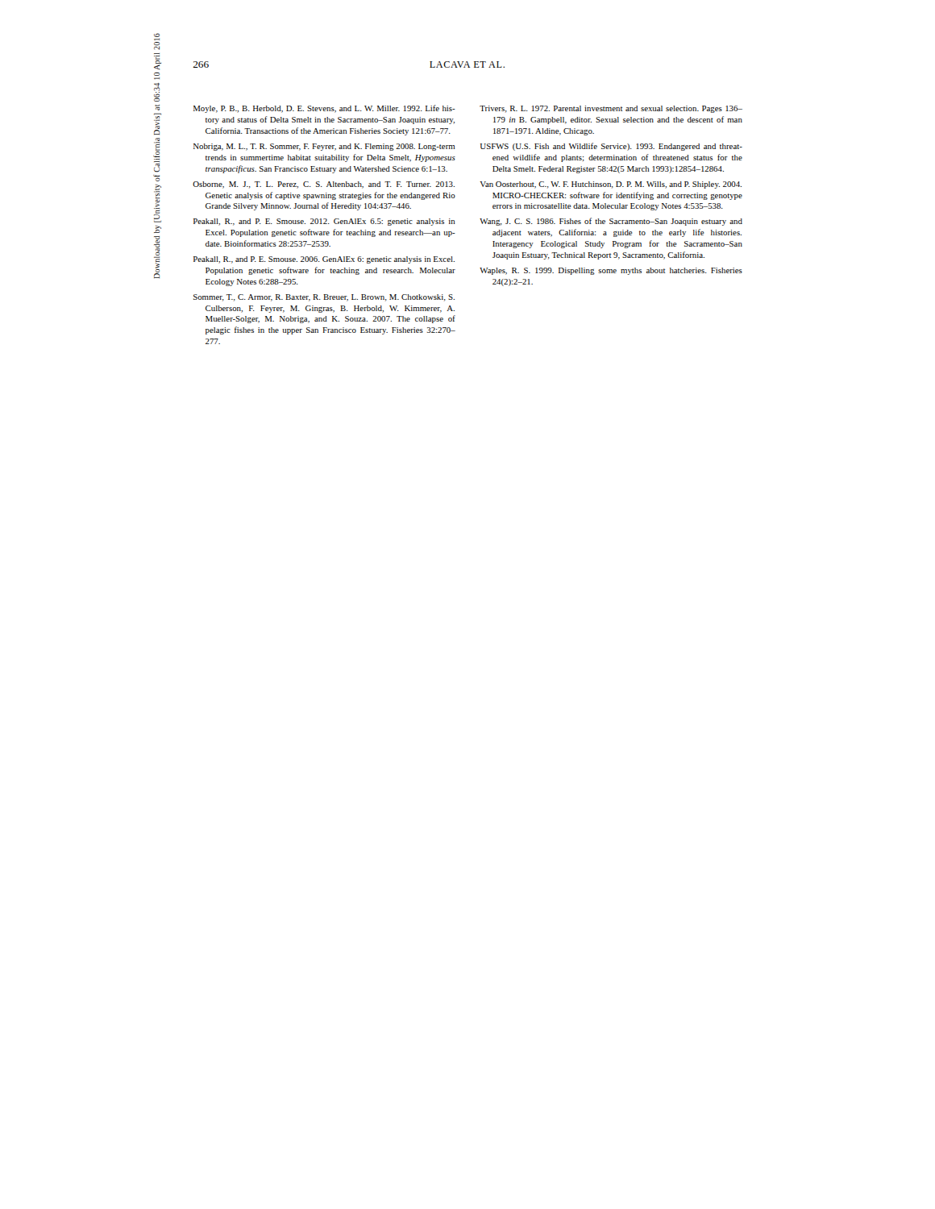Downloaded by [University of California Davis] at 06:34 10 April 2016
266
LACAVA ET AL.
Moyle, P. B., B. Herbold, D. E. Stevens, and L. W. Miller. 1992. Life history and status of Delta Smelt in the Sacramento–San Joaquin estuary, California. Transactions of the American Fisheries Society 121:67–77.
Nobriga, M. L., T. R. Sommer, F. Feyrer, and K. Fleming 2008. Long-term trends in summertime habitat suitability for Delta Smelt, Hypomesus transpacificus. San Francisco Estuary and Watershed Science 6:1–13.
Osborne, M. J., T. L. Perez, C. S. Altenbach, and T. F. Turner. 2013. Genetic analysis of captive spawning strategies for the endangered Rio Grande Silvery Minnow. Journal of Heredity 104:437–446.
Peakall, R., and P. E. Smouse. 2012. GenAlEx 6.5: genetic analysis in Excel. Population genetic software for teaching and research—an update. Bioinformatics 28:2537–2539.
Peakall, R., and P. E. Smouse. 2006. GenAlEx 6: genetic analysis in Excel. Population genetic software for teaching and research. Molecular Ecology Notes 6:288–295.
Sommer, T., C. Armor, R. Baxter, R. Breuer, L. Brown, M. Chotkowski, S. Culberson, F. Feyrer, M. Gingras, B. Herbold, W. Kimmerer, A. Mueller-Solger, M. Nobriga, and K. Souza. 2007. The collapse of pelagic fishes in the upper San Francisco Estuary. Fisheries 32:270–277.
Trivers, R. L. 1972. Parental investment and sexual selection. Pages 136–179 in B. Gampbell, editor. Sexual selection and the descent of man 1871–1971. Aldine, Chicago.
USFWS (U.S. Fish and Wildlife Service). 1993. Endangered and threatened wildlife and plants; determination of threatened status for the Delta Smelt. Federal Register 58:42(5 March 1993):12854–12864.
Van Oosterhout, C., W. F. Hutchinson, D. P. M. Wills, and P. Shipley. 2004. MICRO-CHECKER: software for identifying and correcting genotype errors in microsatellite data. Molecular Ecology Notes 4:535–538.
Wang, J. C. S. 1986. Fishes of the Sacramento–San Joaquin estuary and adjacent waters, California: a guide to the early life histories. Interagency Ecological Study Program for the Sacramento–San Joaquin Estuary, Technical Report 9, Sacramento, California.
Waples, R. S. 1999. Dispelling some myths about hatcheries. Fisheries 24(2):2–21.